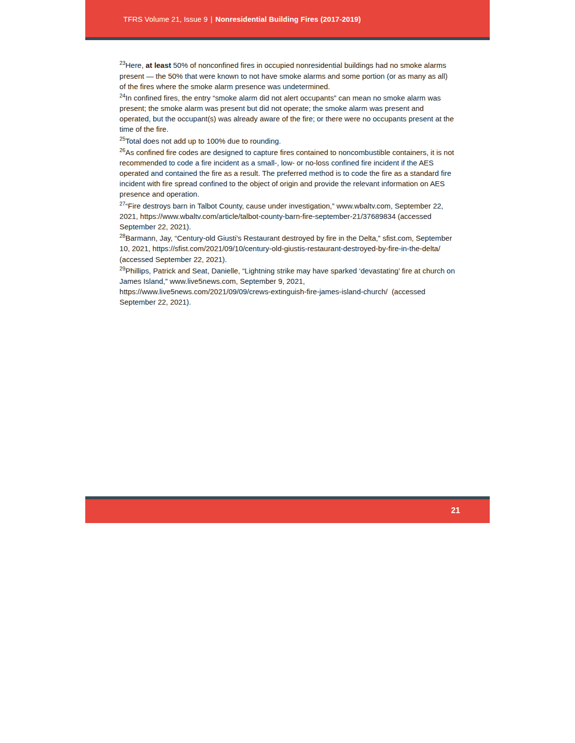TFRS Volume 21, Issue 9 | Nonresidential Building Fires (2017-2019)
23Here, at least 50% of nonconfined fires in occupied nonresidential buildings had no smoke alarms present — the 50% that were known to not have smoke alarms and some portion (or as many as all) of the fires where the smoke alarm presence was undetermined.
24In confined fires, the entry “smoke alarm did not alert occupants” can mean no smoke alarm was present; the smoke alarm was present but did not operate; the smoke alarm was present and operated, but the occupant(s) was already aware of the fire; or there were no occupants present at the time of the fire.
25Total does not add up to 100% due to rounding.
26As confined fire codes are designed to capture fires contained to noncombustible containers, it is not recommended to code a fire incident as a small-, low- or no-loss confined fire incident if the AES operated and contained the fire as a result. The preferred method is to code the fire as a standard fire incident with fire spread confined to the object of origin and provide the relevant information on AES presence and operation.
27“Fire destroys barn in Talbot County, cause under investigation,” www.wbaltv.com, September 22, 2021, https://www.wbaltv.com/article/talbot-county-barn-fire-september-21/37689834 (accessed September 22, 2021).
28Barmann, Jay, “Century-old Giusti’s Restaurant destroyed by fire in the Delta,” sfist.com, September 10, 2021, https://sfist.com/2021/09/10/century-old-giustis-restaurant-destroyed-by-fire-in-the-delta/ (accessed September 22, 2021).
29Phillips, Patrick and Seat, Danielle, “Lightning strike may have sparked ‘devastating’ fire at church on James Island,” www.live5news.com, September 9, 2021, https://www.live5news.com/2021/09/09/crews-extinguish-fire-james-island-church/ (accessed September 22, 2021).
21